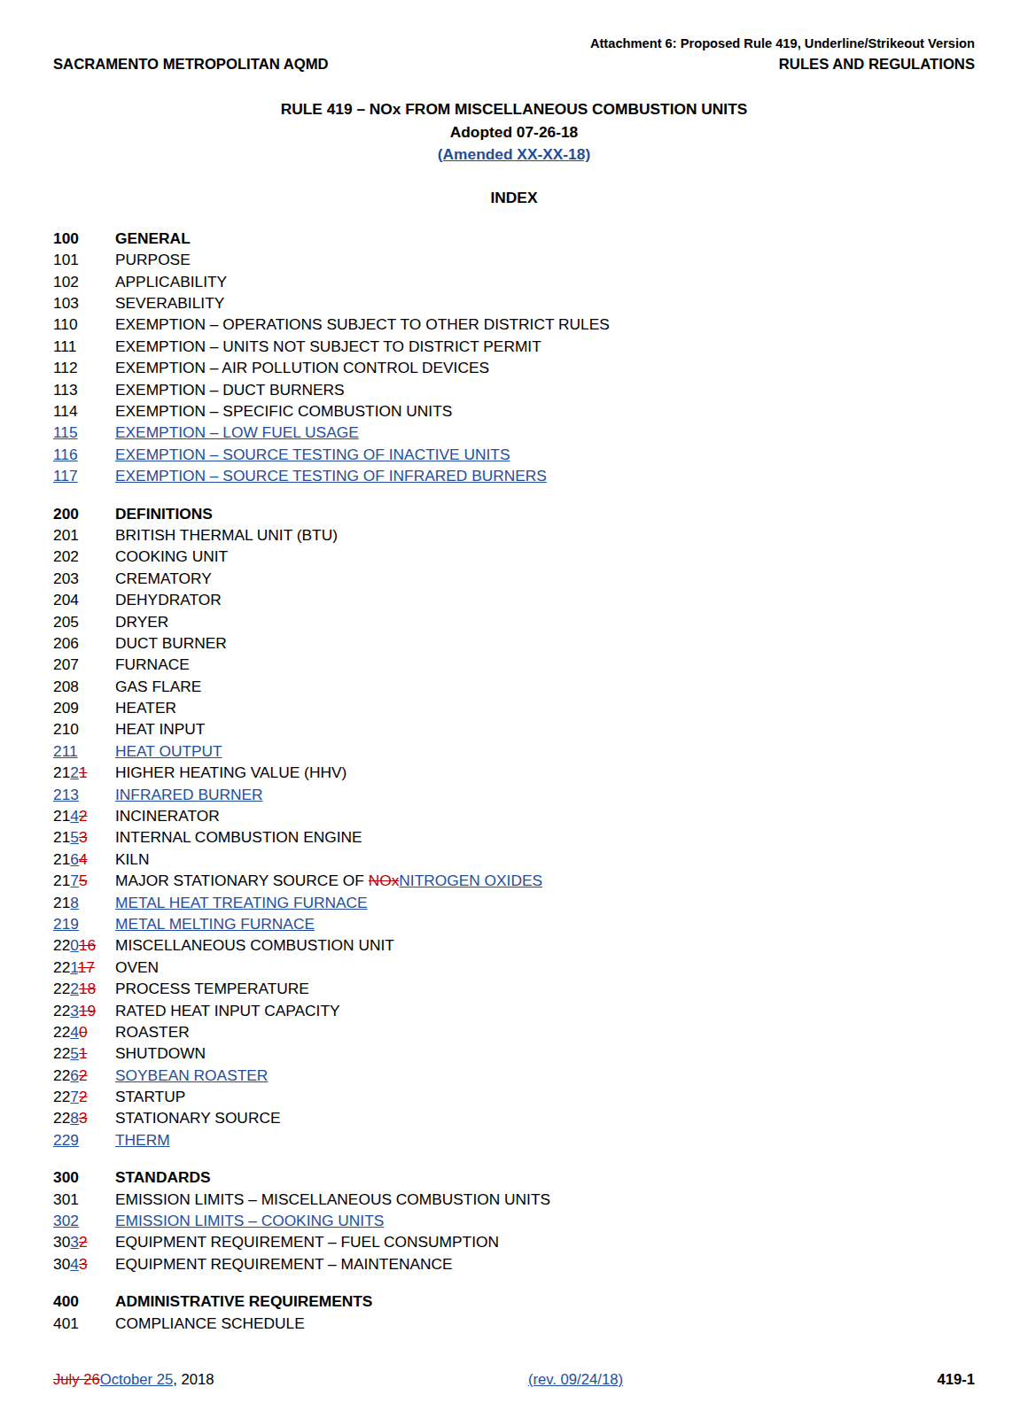Attachment 6: Proposed Rule 419, Underline/Strikeout Version
SACRAMENTO METROPOLITAN AQMD RULES AND REGULATIONS
RULE 419 – NOx FROM MISCELLANEOUS COMBUSTION UNITS
Adopted 07-26-18
(Amended XX-XX-18)
INDEX
| 100 | GENERAL |
| 101 | PURPOSE |
| 102 | APPLICABILITY |
| 103 | SEVERABILITY |
| 110 | EXEMPTION – OPERATIONS SUBJECT TO OTHER DISTRICT RULES |
| 111 | EXEMPTION – UNITS NOT SUBJECT TO DISTRICT PERMIT |
| 112 | EXEMPTION – AIR POLLUTION CONTROL DEVICES |
| 113 | EXEMPTION – DUCT BURNERS |
| 114 | EXEMPTION – SPECIFIC COMBUSTION UNITS |
| 115 | EXEMPTION – LOW FUEL USAGE |
| 116 | EXEMPTION – SOURCE TESTING OF INACTIVE UNITS |
| 117 | EXEMPTION – SOURCE TESTING OF INFRARED BURNERS |
| 200 | DEFINITIONS |
| 201 | BRITISH THERMAL UNIT (BTU) |
| 202 | COOKING UNIT |
| 203 | CREMATORY |
| 204 | DEHYDRATOR |
| 205 | DRYER |
| 206 | DUCT BURNER |
| 207 | FURNACE |
| 208 | GAS FLARE |
| 209 | HEATER |
| 210 | HEAT INPUT |
| 211 | HEAT OUTPUT |
| 21 2 1 | HIGHER HEATING VALUE (HHV) |
| 213 | INFRARED BURNER |
| 21 4 2 | INCINERATOR |
| 21 5 3 | INTERNAL COMBUSTION ENGINE |
| 21 6 4 | KILN |
| 21 7 5 | MAJOR STATIONARY SOURCE OF NOx NITROGEN OXIDES |
| 21 8 | METAL HEAT TREATING FURNACE |
| 219 | METAL MELTING FURNACE |
| 22 0 16 | MISCELLANEOUS COMBUSTION UNIT |
| 22 1 17 | OVEN |
| 22 2 18 | PROCESS TEMPERATURE |
| 22 3 19 | RATED HEAT INPUT CAPACITY |
| 22 4 0 | ROASTER |
| 22 5 1 | SHUTDOWN |
| 22 6 2 | SOYBEAN ROASTER |
| 22 7 2 | STARTUP |
| 22 8 3 | STATIONARY SOURCE |
| 229 | THERM |
| 300 | STANDARDS |
| 301 | EMISSION LIMITS – MISCELLANEOUS COMBUSTION UNITS |
| 302 | EMISSION LIMITS – COOKING UNITS |
| 30 3 2 | EQUIPMENT REQUIREMENT – FUEL CONSUMPTION |
| 30 4 3 | EQUIPMENT REQUIREMENT – MAINTENANCE |
| 400 | ADMINISTRATIVE REQUIREMENTS |
| 401 | COMPLIANCE SCHEDULE |
July 26 October 25, 2018
(rev. 09/24/18)
419-1